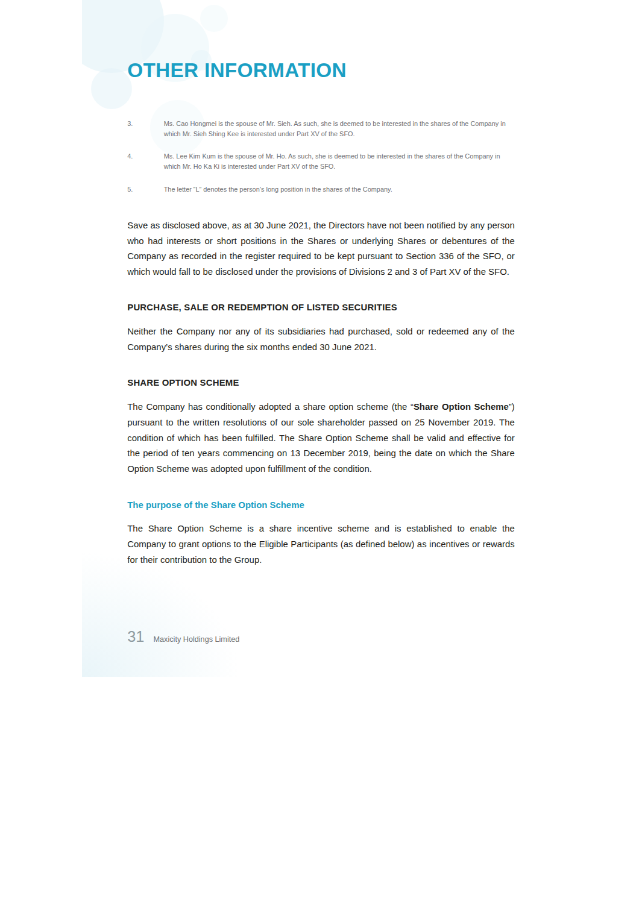Other Information
Ms. Cao Hongmei is the spouse of Mr. Sieh. As such, she is deemed to be interested in the shares of the Company in which Mr. Sieh Shing Kee is interested under Part XV of the SFO.
Ms. Lee Kim Kum is the spouse of Mr. Ho. As such, she is deemed to be interested in the shares of the Company in which Mr. Ho Ka Ki is interested under Part XV of the SFO.
The letter “L” denotes the person’s long position in the shares of the Company.
Save as disclosed above, as at 30 June 2021, the Directors have not been notified by any person who had interests or short positions in the Shares or underlying Shares or debentures of the Company as recorded in the register required to be kept pursuant to Section 336 of the SFO, or which would fall to be disclosed under the provisions of Divisions 2 and 3 of Part XV of the SFO.
PURCHASE, SALE OR REDEMPTION OF LISTED SECURITIES
Neither the Company nor any of its subsidiaries had purchased, sold or redeemed any of the Company’s shares during the six months ended 30 June 2021.
SHARE OPTION SCHEME
The Company has conditionally adopted a share option scheme (the “Share Option Scheme”) pursuant to the written resolutions of our sole shareholder passed on 25 November 2019. The condition of which has been fulfilled. The Share Option Scheme shall be valid and effective for the period of ten years commencing on 13 December 2019, being the date on which the Share Option Scheme was adopted upon fulfillment of the condition.
The purpose of the Share Option Scheme
The Share Option Scheme is a share incentive scheme and is established to enable the Company to grant options to the Eligible Participants (as defined below) as incentives or rewards for their contribution to the Group.
31 Maxicity Holdings Limited